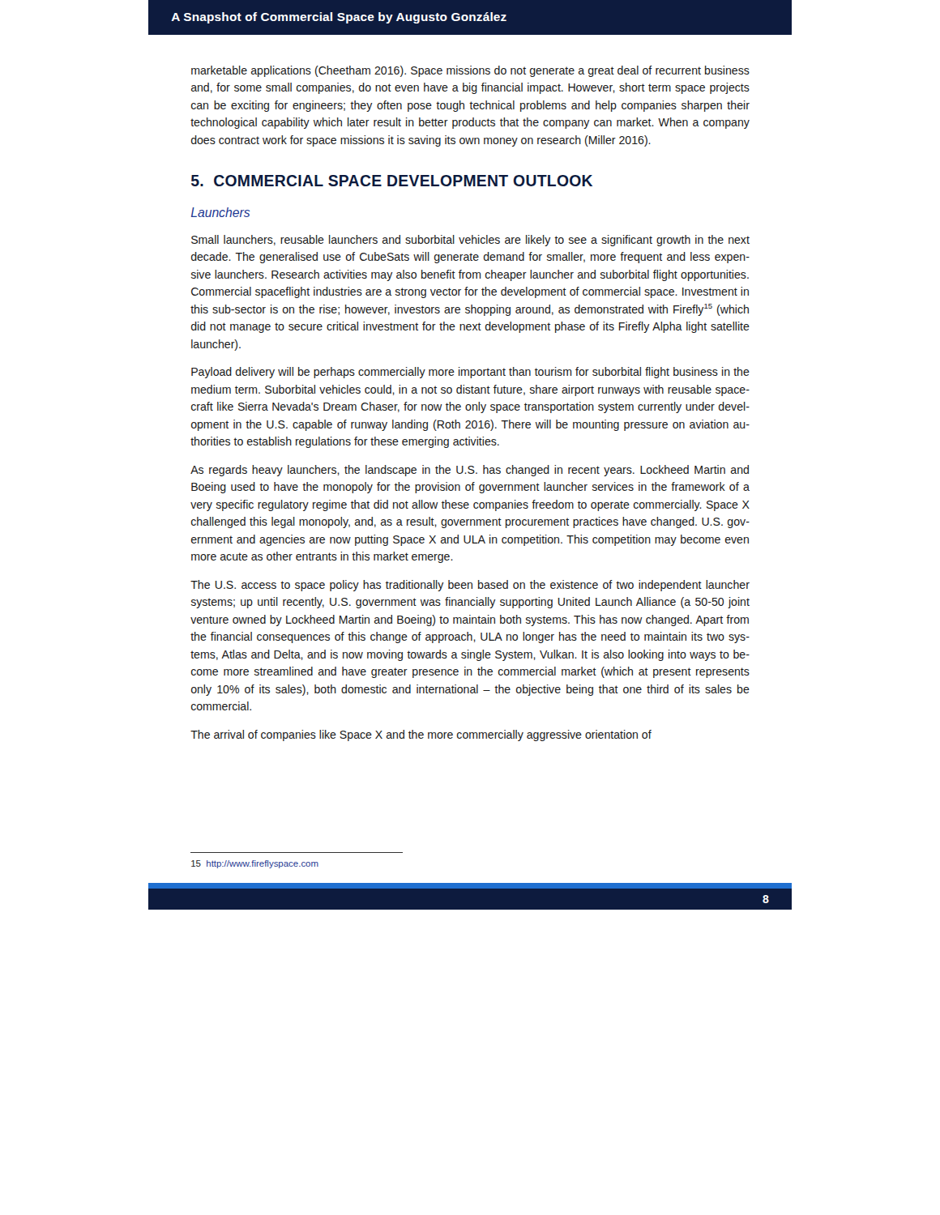A Snapshot of Commercial Space by Augusto González
marketable applications (Cheetham 2016). Space missions do not generate a great deal of recurrent business and, for some small companies, do not even have a big financial impact. However, short term space projects can be exciting for engineers; they often pose tough technical problems and help companies sharpen their technological capability which later result in better products that the company can market. When a company does contract work for space missions it is saving its own money on research (Miller 2016).
5. COMMERCIAL SPACE DEVELOPMENT OUTLOOK
Launchers
Small launchers, reusable launchers and suborbital vehicles are likely to see a significant growth in the next decade. The generalised use of CubeSats will generate demand for smaller, more frequent and less expensive launchers. Research activities may also benefit from cheaper launcher and suborbital flight opportunities. Commercial spaceflight industries are a strong vector for the development of commercial space. Investment in this sub-sector is on the rise; however, investors are shopping around, as demonstrated with Firefly15 (which did not manage to secure critical investment for the next development phase of its Firefly Alpha light satellite launcher).
Payload delivery will be perhaps commercially more important than tourism for suborbital flight business in the medium term. Suborbital vehicles could, in a not so distant future, share airport runways with reusable spacecraft like Sierra Nevada's Dream Chaser, for now the only space transportation system currently under development in the U.S. capable of runway landing (Roth 2016). There will be mounting pressure on aviation authorities to establish regulations for these emerging activities.
As regards heavy launchers, the landscape in the U.S. has changed in recent years. Lockheed Martin and Boeing used to have the monopoly for the provision of government launcher services in the framework of a very specific regulatory regime that did not allow these companies freedom to operate commercially. Space X challenged this legal monopoly, and, as a result, government procurement practices have changed. U.S. government and agencies are now putting Space X and ULA in competition. This competition may become even more acute as other entrants in this market emerge.
The U.S. access to space policy has traditionally been based on the existence of two independent launcher systems; up until recently, U.S. government was financially supporting United Launch Alliance (a 50-50 joint venture owned by Lockheed Martin and Boeing) to maintain both systems. This has now changed. Apart from the financial consequences of this change of approach, ULA no longer has the need to maintain its two systems, Atlas and Delta, and is now moving towards a single System, Vulkan. It is also looking into ways to become more streamlined and have greater presence in the commercial market (which at present represents only 10% of its sales), both domestic and international – the objective being that one third of its sales be commercial.
The arrival of companies like Space X and the more commercially aggressive orientation of
15 http://www.fireflyspace.com
8